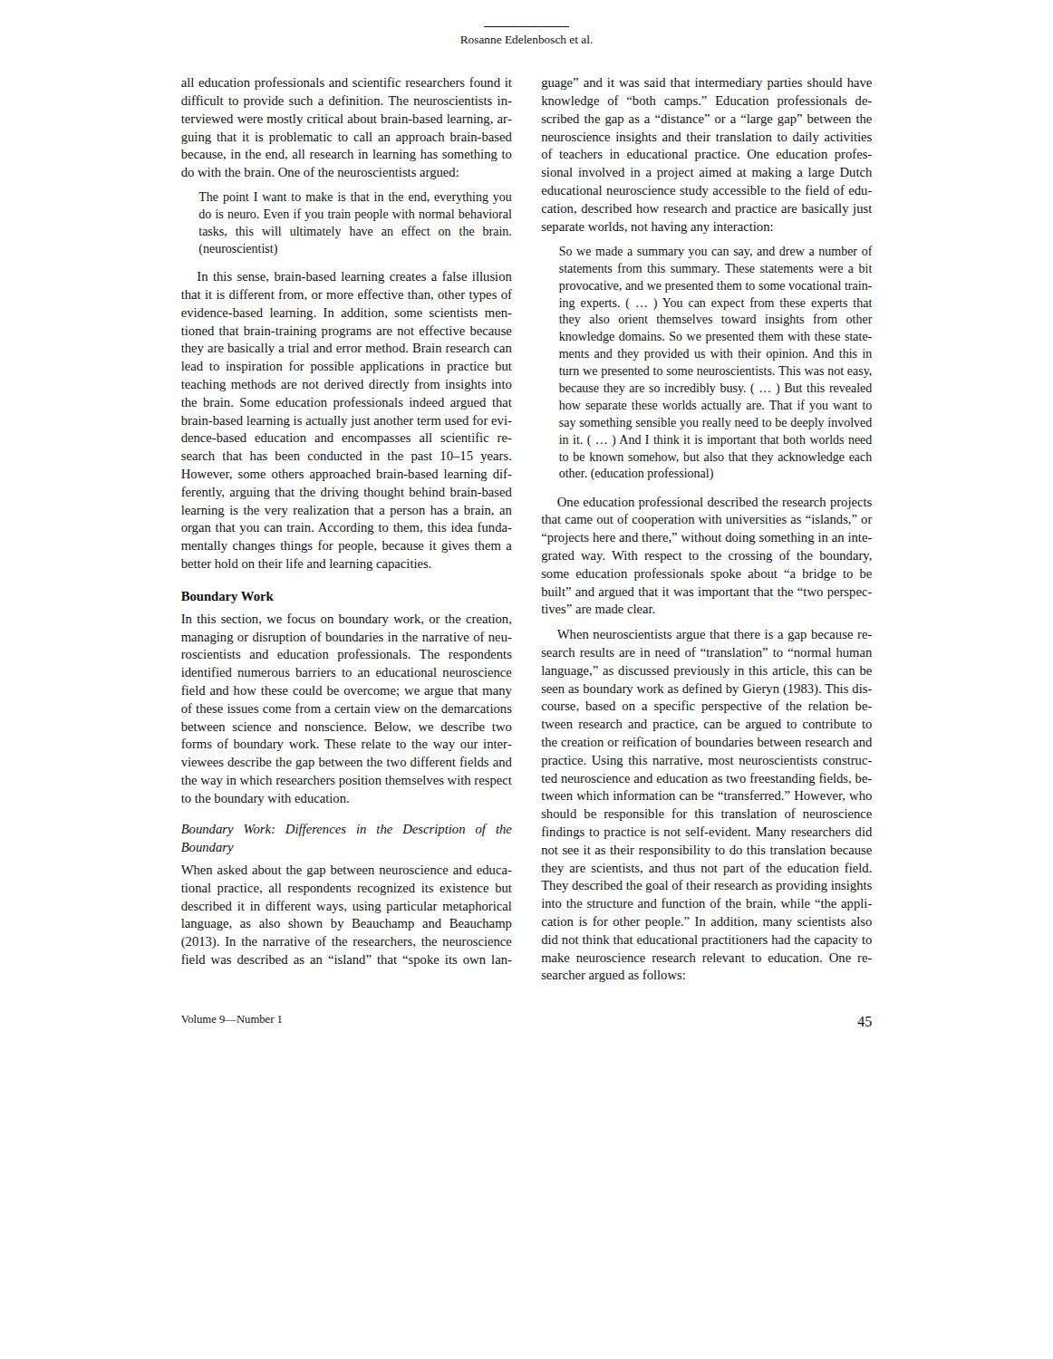Rosanne Edelenbosch et al.
all education professionals and scientific researchers found it difficult to provide such a definition. The neuroscientists interviewed were mostly critical about brain-based learning, arguing that it is problematic to call an approach brain-based because, in the end, all research in learning has something to do with the brain. One of the neuroscientists argued:
The point I want to make is that in the end, everything you do is neuro. Even if you train people with normal behavioral tasks, this will ultimately have an effect on the brain. (neuroscientist)
In this sense, brain-based learning creates a false illusion that it is different from, or more effective than, other types of evidence-based learning. In addition, some scientists mentioned that brain-training programs are not effective because they are basically a trial and error method. Brain research can lead to inspiration for possible applications in practice but teaching methods are not derived directly from insights into the brain. Some education professionals indeed argued that brain-based learning is actually just another term used for evidence-based education and encompasses all scientific research that has been conducted in the past 10–15 years. However, some others approached brain-based learning differently, arguing that the driving thought behind brain-based learning is the very realization that a person has a brain, an organ that you can train. According to them, this idea fundamentally changes things for people, because it gives them a better hold on their life and learning capacities.
Boundary Work
In this section, we focus on boundary work, or the creation, managing or disruption of boundaries in the narrative of neuroscientists and education professionals. The respondents identified numerous barriers to an educational neuroscience field and how these could be overcome; we argue that many of these issues come from a certain view on the demarcations between science and nonscience. Below, we describe two forms of boundary work. These relate to the way our interviewees describe the gap between the two different fields and the way in which researchers position themselves with respect to the boundary with education.
Boundary Work: Differences in the Description of the Boundary
When asked about the gap between neuroscience and educational practice, all respondents recognized its existence but described it in different ways, using particular metaphorical language, as also shown by Beauchamp and Beauchamp (2013). In the narrative of the researchers, the neuroscience field was described as an “island” that “spoke its own language” and it was said that intermediary parties should have knowledge of “both camps.” Education professionals described the gap as a “distance” or a “large gap” between the neuroscience insights and their translation to daily activities of teachers in educational practice. One education professional involved in a project aimed at making a large Dutch educational neuroscience study accessible to the field of education, described how research and practice are basically just separate worlds, not having any interaction:
So we made a summary you can say, and drew a number of statements from this summary. These statements were a bit provocative, and we presented them to some vocational training experts. ( … ) You can expect from these experts that they also orient themselves toward insights from other knowledge domains. So we presented them with these statements and they provided us with their opinion. And this in turn we presented to some neuroscientists. This was not easy, because they are so incredibly busy. ( … ) But this revealed how separate these worlds actually are. That if you want to say something sensible you really need to be deeply involved in it. ( … ) And I think it is important that both worlds need to be known somehow, but also that they acknowledge each other. (education professional)
One education professional described the research projects that came out of cooperation with universities as “islands,” or “projects here and there,” without doing something in an integrated way. With respect to the crossing of the boundary, some education professionals spoke about “a bridge to be built” and argued that it was important that the “two perspectives” are made clear.
When neuroscientists argue that there is a gap because research results are in need of “translation” to “normal human language,” as discussed previously in this article, this can be seen as boundary work as defined by Gieryn (1983). This discourse, based on a specific perspective of the relation between research and practice, can be argued to contribute to the creation or reification of boundaries between research and practice. Using this narrative, most neuroscientists constructed neuroscience and education as two freestanding fields, between which information can be “transferred.” However, who should be responsible for this translation of neuroscience findings to practice is not self-evident. Many researchers did not see it as their responsibility to do this translation because they are scientists, and thus not part of the education field. They described the goal of their research as providing insights into the structure and function of the brain, while “the application is for other people.” In addition, many scientists also did not think that educational practitioners had the capacity to make neuroscience research relevant to education. One researcher argued as follows:
Volume 9—Number 1 45